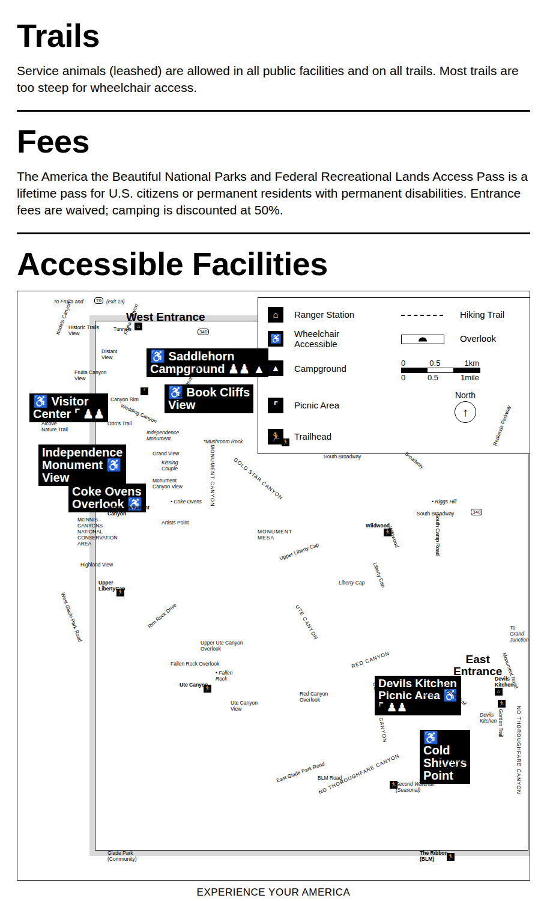Trails
Service animals (leashed) are allowed in all public facilities and on all trails. Most trails are too steep for wheelchair access.
Fees
The America the Beautiful National Parks and Federal Recreational Lands Access Pass is a lifetime pass for U.S. citizens or permanent residents with permanent disabilities. Entrance fees are waived; camping is discounted at 50%.
Accessible Facilities
| ⌂ | Ranger Station | | Hiking Trail |
| ♿ | Wheelchair Accessible | | Overlook |
| ▲ | Campground | 0 0.5 1km 0 0.5 1mile |
| ⌜ | Picnic Area | North |
| 🏃 | Trailhead | |
West Entrance
♿ Visitor
Center ⌜ ♟♟
♿ Saddlehorn
Campground ♟♟ ▲
♿ Book Cliffs
View
Independence
Monument ♿
View
Coke Ovens
Overlook ♿
Devils Kitchen
Picnic Area ♿
⌜ ♟♟
♿
Cold
Shivers
Point
East
Entrance
To Fruita and
70
(exit 19)
Historic Trails
View
Tunnels
340
Distant
View
Fruita Canyon
View
Kodels Canyon
Fruita Canyon
Canyon Rim
Wedding Canyon
Monument Canyon
Alcove
Nature Trail
Otto's Trail
Independence
Monument
*Mushroom Rock
Grand View
Kissing
Couple
Monument
Canyon View
• Coke Ovens
Upper Monument
Canyon
Artists Point
MONUMENT CANYON
GOLD STAR CANYON
South Broadway
Broadway
Redlands Parkway
• Riggs Hill
South Broadway
340
Wildwood
Wildwood
South Camp Road
MONUMENT
MESA
McINNIS
CANYONS
NATIONAL
CONSERVATION
AREA
Highland View
Upper Liberty Cap
Liberty Cap
Liberty Cap
Upper
LibertyCap
Rim Rock Drive
West Glade Park Road
UTE CANYON
Upper Ute Canyon
Overlook
Fallen Rock Overlook
• Fallen
Rock
Ute Canyon
Ute Canyon
View
Red Canyon
Overlook
RED CANYON
COLUMBUS CANYON
Tunnel
Serpents Trail
Devils
Kitchen
Devils
Kitchen
Old Gordon Trail
NO THOROUGHFARE CANYON
First Waterfall
(Seasonal)
Second Waterfall
(Seasonal)
NO THOROUGHFARE CANYON
East Glade Park Road
BLM Road
To
Grand
Junction
Monument Road
Glade Park
(Community)
The Ribbon
(BLM)
⌂
⌜
🏃
🏃
🏃
🏃
⌂
🏃
🏃
🏃
EXPERIENCE YOUR AMERICA